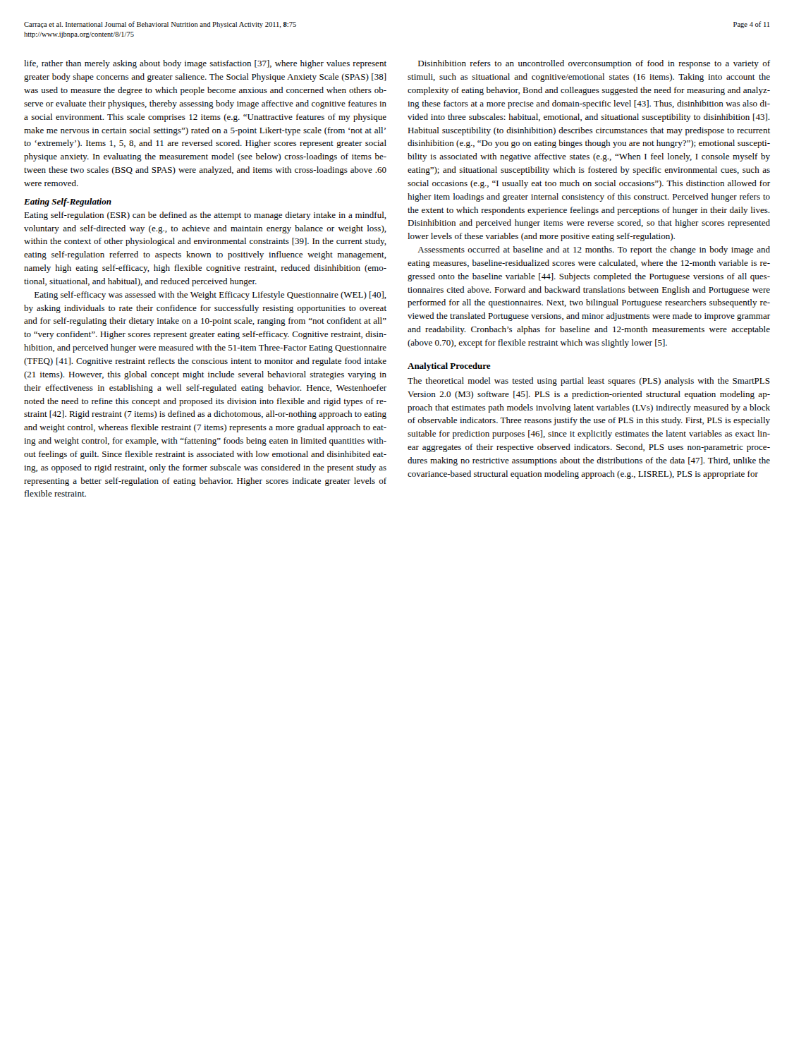Carraça et al. International Journal of Behavioral Nutrition and Physical Activity 2011, 8:75 http://www.ijbnpa.org/content/8/1/75
Page 4 of 11
life, rather than merely asking about body image satisfaction [37], where higher values represent greater body shape concerns and greater salience. The Social Physique Anxiety Scale (SPAS) [38] was used to measure the degree to which people become anxious and concerned when others observe or evaluate their physiques, thereby assessing body image affective and cognitive features in a social environment. This scale comprises 12 items (e.g. “Unattractive features of my physique make me nervous in certain social settings”) rated on a 5-point Likert-type scale (from ‘not at all’ to ‘extremely’). Items 1, 5, 8, and 11 are reversed scored. Higher scores represent greater social physique anxiety. In evaluating the measurement model (see below) cross-loadings of items between these two scales (BSQ and SPAS) were analyzed, and items with cross-loadings above .60 were removed.
Eating Self-Regulation
Eating self-regulation (ESR) can be defined as the attempt to manage dietary intake in a mindful, voluntary and self-directed way (e.g., to achieve and maintain energy balance or weight loss), within the context of other physiological and environmental constraints [39]. In the current study, eating self-regulation referred to aspects known to positively influence weight management, namely high eating self-efficacy, high flexible cognitive restraint, reduced disinhibition (emotional, situational, and habitual), and reduced perceived hunger.
Eating self-efficacy was assessed with the Weight Efficacy Lifestyle Questionnaire (WEL) [40], by asking individuals to rate their confidence for successfully resisting opportunities to overeat and for self-regulating their dietary intake on a 10-point scale, ranging from “not confident at all” to “very confident”. Higher scores represent greater eating self-efficacy. Cognitive restraint, disinhibition, and perceived hunger were measured with the 51-item Three-Factor Eating Questionnaire (TFEQ) [41]. Cognitive restraint reflects the conscious intent to monitor and regulate food intake (21 items). However, this global concept might include several behavioral strategies varying in their effectiveness in establishing a well self-regulated eating behavior. Hence, Westenhoefer noted the need to refine this concept and proposed its division into flexible and rigid types of restraint [42]. Rigid restraint (7 items) is defined as a dichotomous, all-or-nothing approach to eating and weight control, whereas flexible restraint (7 items) represents a more gradual approach to eating and weight control, for example, with “fattening” foods being eaten in limited quantities without feelings of guilt. Since flexible restraint is associated with low emotional and disinhibited eating, as opposed to rigid restraint, only the former subscale was considered in the present study as representing a better self-regulation of eating behavior. Higher scores indicate greater levels of flexible restraint.
Disinhibition refers to an uncontrolled overconsumption of food in response to a variety of stimuli, such as situational and cognitive/emotional states (16 items). Taking into account the complexity of eating behavior, Bond and colleagues suggested the need for measuring and analyzing these factors at a more precise and domain-specific level [43]. Thus, disinhibition was also divided into three subscales: habitual, emotional, and situational susceptibility to disinhibition [43]. Habitual susceptibility (to disinhibition) describes circumstances that may predispose to recurrent disinhibition (e.g., “Do you go on eating binges though you are not hungry?”); emotional susceptibility is associated with negative affective states (e.g., “When I feel lonely, I console myself by eating”); and situational susceptibility which is fostered by specific environmental cues, such as social occasions (e.g., “I usually eat too much on social occasions”). This distinction allowed for higher item loadings and greater internal consistency of this construct. Perceived hunger refers to the extent to which respondents experience feelings and perceptions of hunger in their daily lives. Disinhibition and perceived hunger items were reverse scored, so that higher scores represented lower levels of these variables (and more positive eating self-regulation).
Assessments occurred at baseline and at 12 months. To report the change in body image and eating measures, baseline-residualized scores were calculated, where the 12-month variable is regressed onto the baseline variable [44]. Subjects completed the Portuguese versions of all questionnaires cited above. Forward and backward translations between English and Portuguese were performed for all the questionnaires. Next, two bilingual Portuguese researchers subsequently reviewed the translated Portuguese versions, and minor adjustments were made to improve grammar and readability. Cronbach’s alphas for baseline and 12-month measurements were acceptable (above 0.70), except for flexible restraint which was slightly lower [5].
Analytical Procedure
The theoretical model was tested using partial least squares (PLS) analysis with the SmartPLS Version 2.0 (M3) software [45]. PLS is a prediction-oriented structural equation modeling approach that estimates path models involving latent variables (LVs) indirectly measured by a block of observable indicators. Three reasons justify the use of PLS in this study. First, PLS is especially suitable for prediction purposes [46], since it explicitly estimates the latent variables as exact linear aggregates of their respective observed indicators. Second, PLS uses non-parametric procedures making no restrictive assumptions about the distributions of the data [47]. Third, unlike the covariance-based structural equation modeling approach (e.g., LISREL), PLS is appropriate for